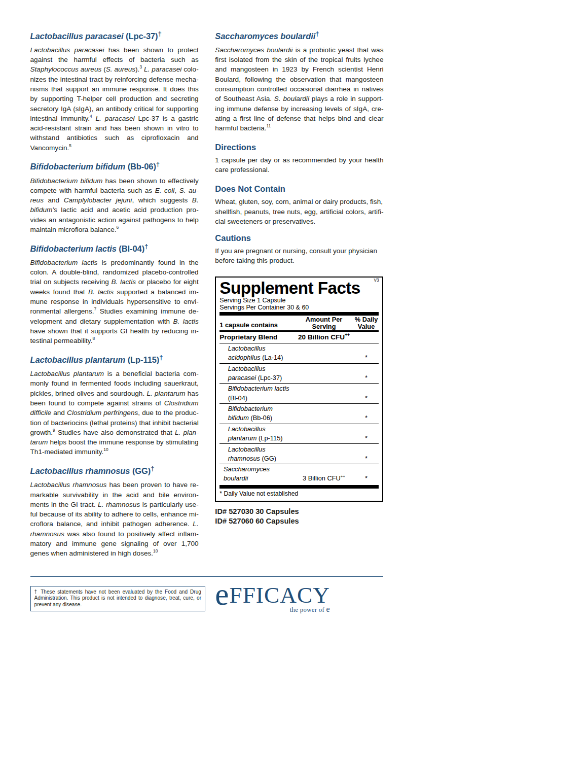Lactobacillus paracasei (Lpc-37)†
Lactobacillus paracasei has been shown to protect against the harmful effects of bacteria such as Staphylococcus aureus (S. aureus).3 L. paracasei colonizes the intestinal tract by reinforcing defense mechanisms that support an immune response. It does this by supporting T-helper cell production and secreting secretory IgA (sIgA), an antibody critical for supporting intestinal immunity.4 L. paracasei Lpc-37 is a gastric acid-resistant strain and has been shown in vitro to withstand antibiotics such as ciprofloxacin and Vancomycin.5
Bifidobacterium bifidum (Bb-06)†
Bifidobacterium bifidum has been shown to effectively compete with harmful bacteria such as E. coli, S. aureus and Camplylobacter jejuni, which suggests B. bifidum's lactic acid and acetic acid production provides an antagonistic action against pathogens to help maintain microflora balance.6
Bifidobacterium lactis (Bl-04)†
Bifidobacterium lactis is predominantly found in the colon. A double-blind, randomized placebo-controlled trial on subjects receiving B. lactis or placebo for eight weeks found that B. lactis supported a balanced immune response in individuals hypersensitive to environmental allergens.7 Studies examining immune development and dietary supplementation with B. lactis have shown that it supports GI health by reducing intestinal permeability.8
Lactobacillus plantarum (Lp-115)†
Lactobacillus plantarum is a beneficial bacteria commonly found in fermented foods including sauerkraut, pickles, brined olives and sourdough. L. plantarum has been found to compete against strains of Clostridium difficile and Clostridium perfringens, due to the production of bacteriocins (lethal proteins) that inhibit bacterial growth.9 Studies have also demonstrated that L. plantarum helps boost the immune response by stimulating Th1-mediated immunity.10
Lactobacillus rhamnosus (GG)†
Lactobacillus rhamnosus has been proven to have remarkable survivability in the acid and bile environments in the GI tract. L. rhamnosus is particularly useful because of its ability to adhere to cells, enhance microflora balance, and inhibit pathogen adherence. L. rhamnosus was also found to positively affect inflammatory and immune gene signaling of over 1,700 genes when administered in high doses.10
Saccharomyces boulardii†
Saccharomyces boulardii is a probiotic yeast that was first isolated from the skin of the tropical fruits lychee and mangosteen in 1923 by French scientist Henri Boulard, following the observation that mangosteen consumption controlled occasional diarrhea in natives of Southeast Asia. S. boulardii plays a role in supporting immune defense by increasing levels of sIgA, creating a first line of defense that helps bind and clear harmful bacteria.11
Directions
1 capsule per day or as recommended by your health care professional.
Does Not Contain
Wheat, gluten, soy, corn, animal or dairy products, fish,
shellfish, peanuts, tree nuts, egg, artificial colors, artificial sweeteners or preservatives.
Cautions
If you are pregnant or nursing, consult your physician
before taking this product.
Supplement FactsV3
Serving Size 1 Capsule
Servings Per Container 30 & 60
| 1 capsule contains | Amount Per Serving | % Daily Value |
| Proprietary Blend | 20 Billion CFU ++ | |
| Lactobacillus acidophilus (La-14) | | * |
| Lactobacillus paracasei (Lpc-37) | | * |
| Bifidobacterium lactis (Bl-04) | | * |
| Bifidobacterium bifidum (Bb-06) | | * |
| Lactobacillus plantarum (Lp-115) | | * |
| Lactobacillus rhamnosus (GG) | | * |
| Saccharomyces boulardii | 3 Billion CFU ++ | * |
* Daily Value not established
ID# 527030 30 Capsules
ID# 527060 60 Capsules
† These statements have not been evaluated by the Food and Drug Administration. This product is not intended to diagnose, treat, cure, or prevent any disease.
e FFICACY
the power of e